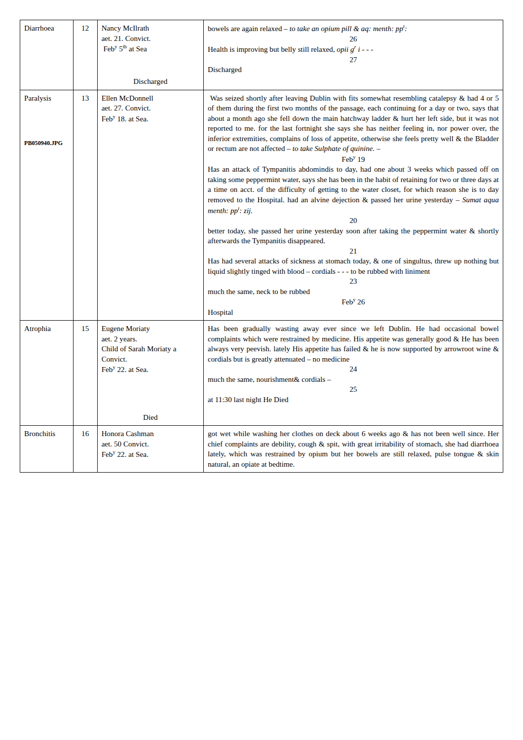| Diarrhoea | 12 | Nancy McIlrath aet. 21. Convict. Feb y 5 th at Sea Discharged | bowels are again relaxed – to take an opium pill & aq: menth: pp t : 26 Health is improving but belly still relaxed, opii g r i - - - 27 Discharged |
| Paralysis PB050940.JPG | 13 | Ellen McDonnell aet. 27. Convict. Feb y 18. at Sea. | Was seized shortly after leaving Dublin with fits somewhat resembling catalepsy & had 4 or 5 of them during the first two months of the passage, each continuing for a day or two, says that about a month ago she fell down the main hatchway ladder & hurt her left side, but it was not reported to me. for the last fortnight she says she has neither feeling in, nor power over, the inferior extremities, complains of loss of appetite, otherwise she feels pretty well & the Bladder or rectum are not affected – to take Sulphate of quinine. – Feb y 19 Has an attack of Tympanitis abdomindis to day, had one about 3 weeks which passed off on taking some peppermint water, says she has been in the habit of retaining for two or three days at a time on acct. of the difficulty of getting to the water closet, for which reason she is to day removed to the Hospital. had an alvine dejection & passed her urine yesterday – Sumat aqua menth: pp t : zij. 20 better today, she passed her urine yesterday soon after taking the peppermint water & shortly afterwards the Tympanitis disappeared. 21 Has had several attacks of sickness at stomach today, & one of singultus, threw up nothing but liquid slightly tinged with blood – cordials - - - to be rubbed with liniment 23 much the same, neck to be rubbed Feb y 26 Hospital |
| Atrophia | 15 | Eugene Moriaty aet. 2 years. Child of Sarah Moriaty a Convict. Feb y 22. at Sea. Died | Has been gradually wasting away ever since we left Dublin. He had occasional bowel complaints which were restrained by medicine. His appetite was generally good & He has been always very peevish. lately His appetite has failed & he is now supported by arrowroot wine & cordials but is greatly attenuated – no medicine 24 much the same, nourishment& cordials – 25 at 11:30 last night He Died |
| Bronchitis | 16 | Honora Cashman aet. 50 Convict. Feb y 22. at Sea. | got wet while washing her clothes on deck about 6 weeks ago & has not been well since. Her chief complaints are debility, cough & spit, with great irritability of stomach, she had diarrhoea lately, which was restrained by opium but her bowels are still relaxed, pulse tongue & skin natural, an opiate at bedtime. |